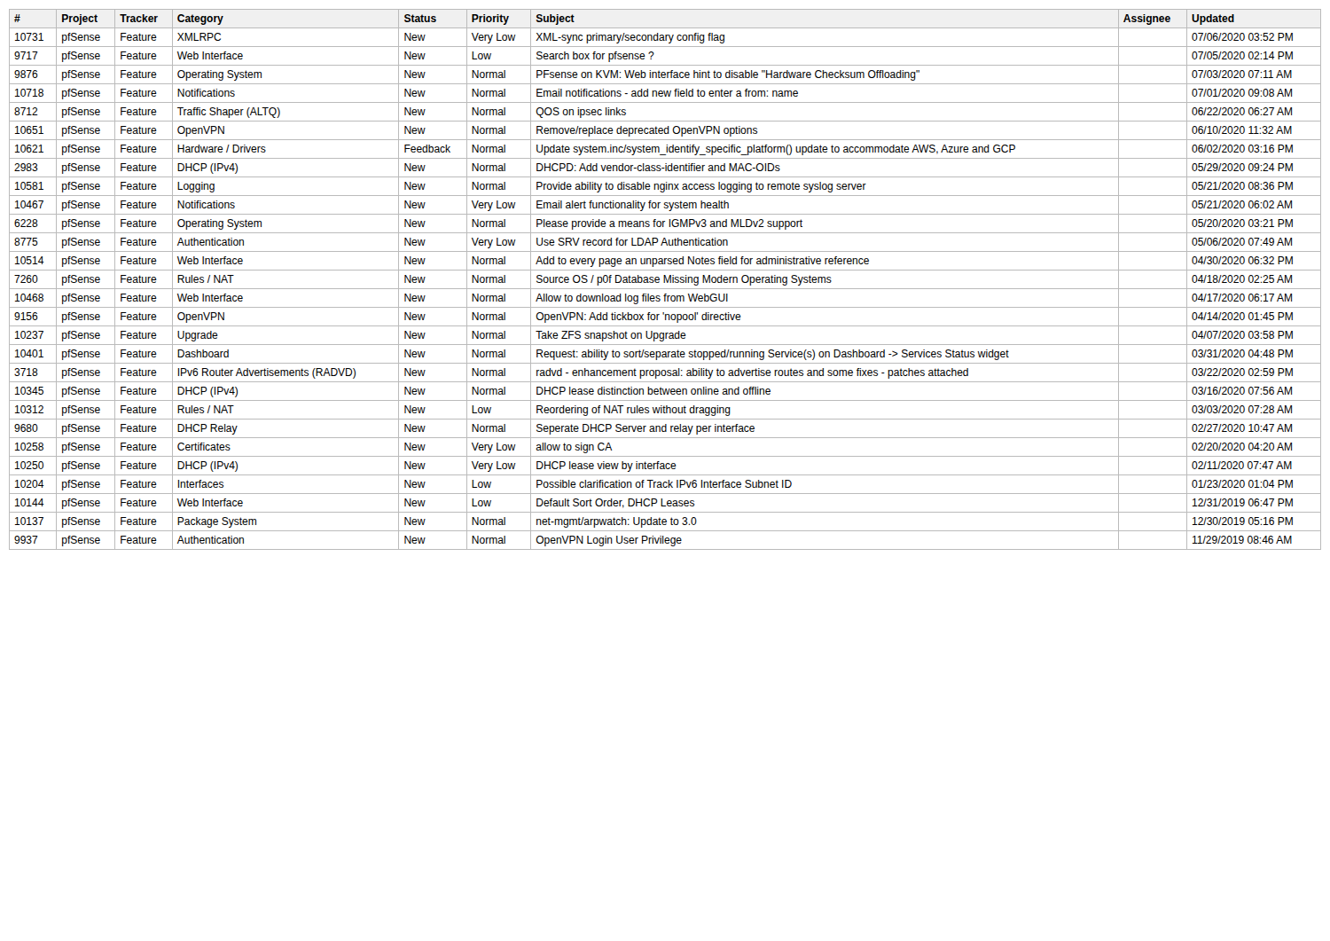| # | Project | Tracker | Category | Status | Priority | Subject | Assignee | Updated |
| --- | --- | --- | --- | --- | --- | --- | --- | --- |
| 10731 | pfSense | Feature | XMLRPC | New | Very Low | XML-sync primary/secondary config flag | | 07/06/2020 03:52 PM |
| 9717 | pfSense | Feature | Web Interface | New | Low | Search box for pfsense ? | | 07/05/2020 02:14 PM |
| 9876 | pfSense | Feature | Operating System | New | Normal | PFsense on KVM: Web interface hint to disable "Hardware Checksum Offloading" | | 07/03/2020 07:11 AM |
| 10718 | pfSense | Feature | Notifications | New | Normal | Email notifications - add new field to enter a from: name | | 07/01/2020 09:08 AM |
| 8712 | pfSense | Feature | Traffic Shaper (ALTQ) | New | Normal | QOS on ipsec links | | 06/22/2020 06:27 AM |
| 10651 | pfSense | Feature | OpenVPN | New | Normal | Remove/replace deprecated OpenVPN options | | 06/10/2020 11:32 AM |
| 10621 | pfSense | Feature | Hardware / Drivers | Feedback | Normal | Update system.inc/system_identify_specific_platform() update to accommodate AWS, Azure and GCP | | 06/02/2020 03:16 PM |
| 2983 | pfSense | Feature | DHCP (IPv4) | New | Normal | DHCPD: Add vendor-class-identifier and MAC-OIDs | | 05/29/2020 09:24 PM |
| 10581 | pfSense | Feature | Logging | New | Normal | Provide ability to disable nginx access logging to remote syslog server | | 05/21/2020 08:36 PM |
| 10467 | pfSense | Feature | Notifications | New | Very Low | Email alert functionality for system health | | 05/21/2020 06:02 AM |
| 6228 | pfSense | Feature | Operating System | New | Normal | Please provide a means for IGMPv3 and MLDv2 support | | 05/20/2020 03:21 PM |
| 8775 | pfSense | Feature | Authentication | New | Very Low | Use SRV record for LDAP Authentication | | 05/06/2020 07:49 AM |
| 10514 | pfSense | Feature | Web Interface | New | Normal | Add to every page an unparsed Notes field for administrative reference | | 04/30/2020 06:32 PM |
| 7260 | pfSense | Feature | Rules / NAT | New | Normal | Source OS / p0f Database Missing Modern Operating Systems | | 04/18/2020 02:25 AM |
| 10468 | pfSense | Feature | Web Interface | New | Normal | Allow to download log files from WebGUI | | 04/17/2020 06:17 AM |
| 9156 | pfSense | Feature | OpenVPN | New | Normal | OpenVPN: Add tickbox for 'nopool' directive | | 04/14/2020 01:45 PM |
| 10237 | pfSense | Feature | Upgrade | New | Normal | Take ZFS snapshot on Upgrade | | 04/07/2020 03:58 PM |
| 10401 | pfSense | Feature | Dashboard | New | Normal | Request: ability to sort/separate stopped/running Service(s) on Dashboard -> Services Status widget | | 03/31/2020 04:48 PM |
| 3718 | pfSense | Feature | IPv6 Router Advertisements (RADVD) | New | Normal | radvd - enhancement proposal: ability to advertise routes and some fixes - patches attached | | 03/22/2020 02:59 PM |
| 10345 | pfSense | Feature | DHCP (IPv4) | New | Normal | DHCP lease distinction between online and offline | | 03/16/2020 07:56 AM |
| 10312 | pfSense | Feature | Rules / NAT | New | Low | Reordering of NAT rules without dragging | | 03/03/2020 07:28 AM |
| 9680 | pfSense | Feature | DHCP Relay | New | Normal | Seperate DHCP Server and relay per interface | | 02/27/2020 10:47 AM |
| 10258 | pfSense | Feature | Certificates | New | Very Low | allow to sign CA | | 02/20/2020 04:20 AM |
| 10250 | pfSense | Feature | DHCP (IPv4) | New | Very Low | DHCP lease view by interface | | 02/11/2020 07:47 AM |
| 10204 | pfSense | Feature | Interfaces | New | Low | Possible clarification of Track IPv6 Interface Subnet ID | | 01/23/2020 01:04 PM |
| 10144 | pfSense | Feature | Web Interface | New | Low | Default Sort Order, DHCP Leases | | 12/31/2019 06:47 PM |
| 10137 | pfSense | Feature | Package System | New | Normal | net-mgmt/arpwatch: Update to 3.0 | | 12/30/2019 05:16 PM |
| 9937 | pfSense | Feature | Authentication | New | Normal | OpenVPN Login User Privilege | | 11/29/2019 08:46 AM |